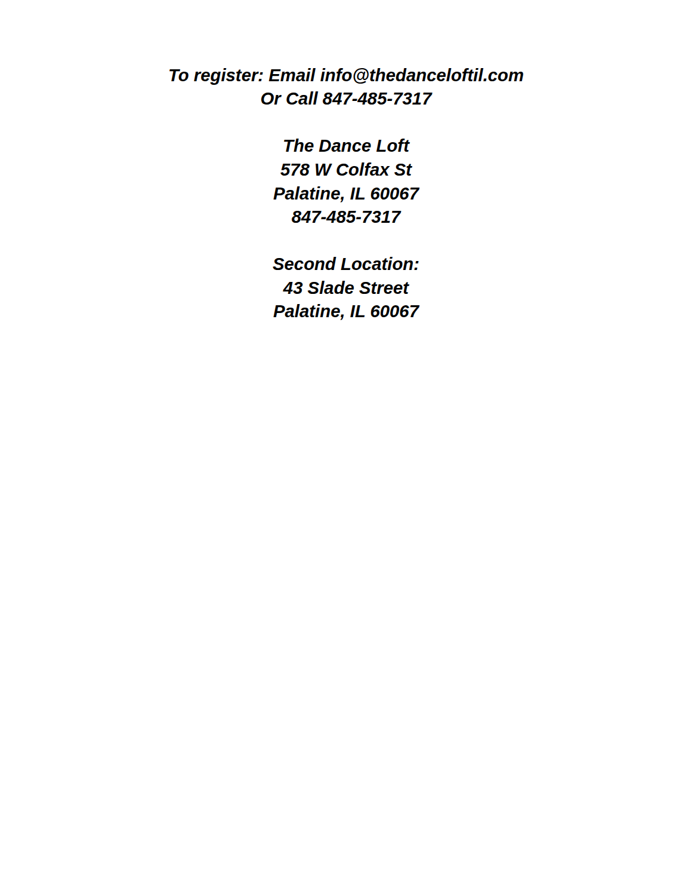To register: Email info@thedanceloftil.com
Or Call 847-485-7317
The Dance Loft
578 W Colfax St
Palatine, IL 60067
847-485-7317
Second Location:
43 Slade Street
Palatine, IL 60067